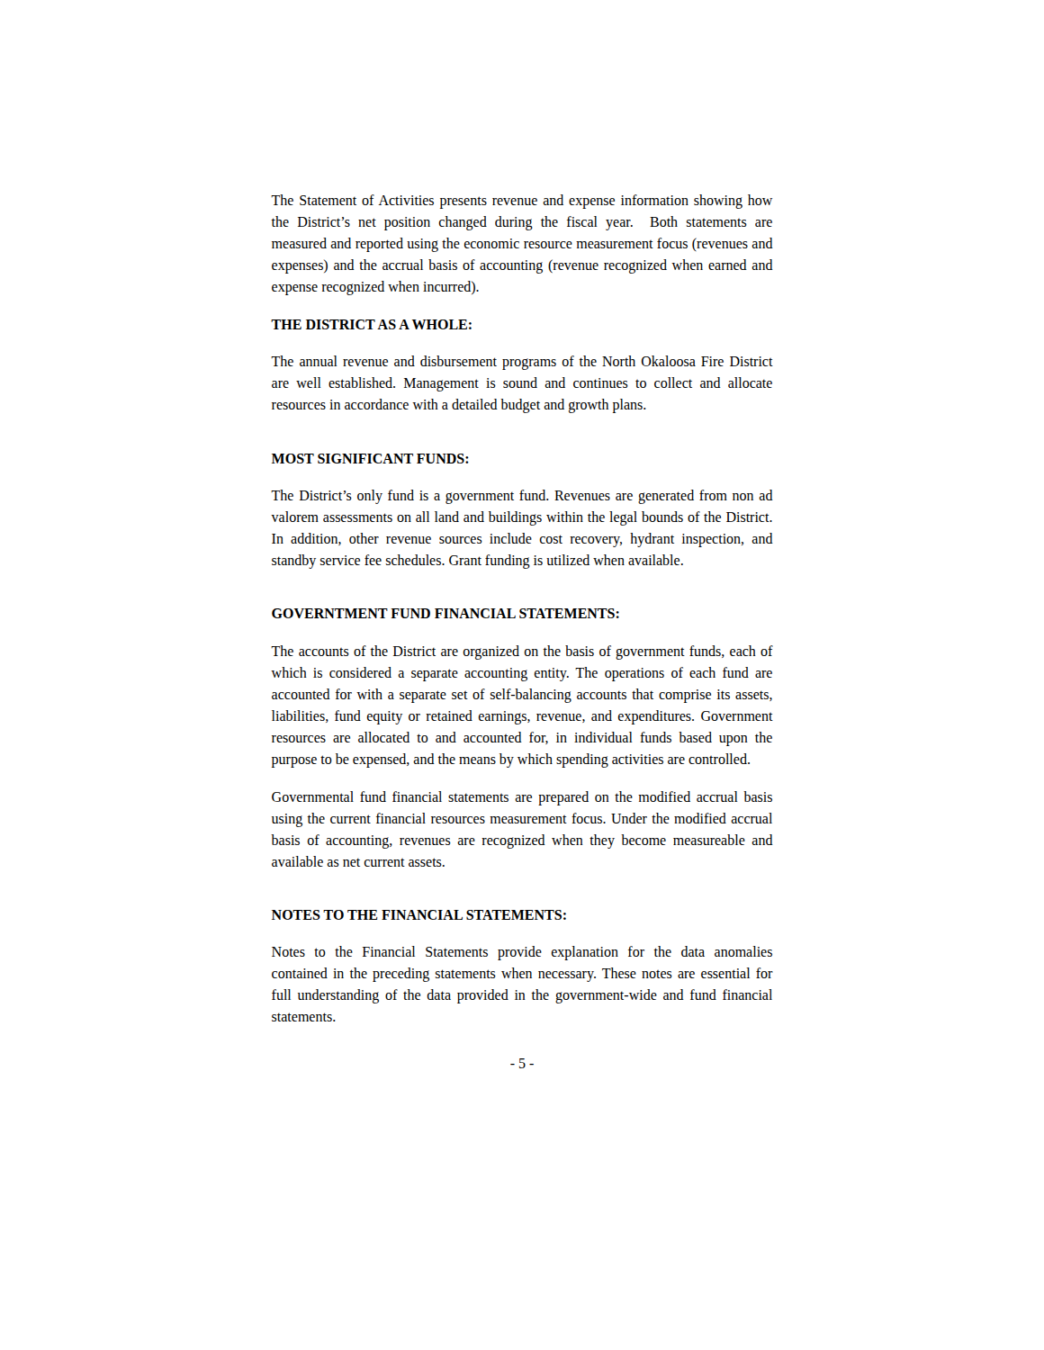The Statement of Activities presents revenue and expense information showing how the District’s net position changed during the fiscal year. Both statements are measured and reported using the economic resource measurement focus (revenues and expenses) and the accrual basis of accounting (revenue recognized when earned and expense recognized when incurred).
THE DISTRICT AS A WHOLE:
The annual revenue and disbursement programs of the North Okaloosa Fire District are well established. Management is sound and continues to collect and allocate resources in accordance with a detailed budget and growth plans.
MOST SIGNIFICANT FUNDS:
The District’s only fund is a government fund. Revenues are generated from non ad valorem assessments on all land and buildings within the legal bounds of the District. In addition, other revenue sources include cost recovery, hydrant inspection, and standby service fee schedules. Grant funding is utilized when available.
GOVERNTMENT FUND FINANCIAL STATEMENTS:
The accounts of the District are organized on the basis of government funds, each of which is considered a separate accounting entity. The operations of each fund are accounted for with a separate set of self-balancing accounts that comprise its assets, liabilities, fund equity or retained earnings, revenue, and expenditures. Government resources are allocated to and accounted for, in individual funds based upon the purpose to be expensed, and the means by which spending activities are controlled.
Governmental fund financial statements are prepared on the modified accrual basis using the current financial resources measurement focus. Under the modified accrual basis of accounting, revenues are recognized when they become measureable and available as net current assets.
NOTES TO THE FINANCIAL STATEMENTS:
Notes to the Financial Statements provide explanation for the data anomalies contained in the preceding statements when necessary. These notes are essential for full understanding of the data provided in the government-wide and fund financial statements.
- 5 -